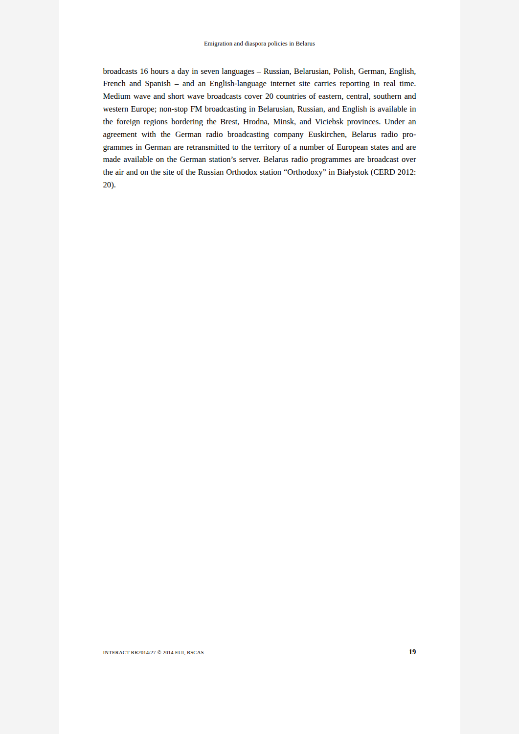Emigration and diaspora policies in Belarus
broadcasts 16 hours a day in seven languages – Russian, Belarusian, Polish, German, English, French and Spanish – and an English-language internet site carries reporting in real time. Medium wave and short wave broadcasts cover 20 countries of eastern, central, southern and western Europe; non-stop FM broadcasting in Belarusian, Russian, and English is available in the foreign regions bordering the Brest, Hrodna, Minsk, and Viciebsk provinces. Under an agreement with the German radio broadcasting company Euskirchen, Belarus radio programmes in German are retransmitted to the territory of a number of European states and are made available on the German station’s server. Belarus radio programmes are broadcast over the air and on the site of the Russian Orthodox station “Orthodoxy” in Białystok (CERD 2012: 20).
INTERACT RR2014/27 © 2014 EUI, RSCAS 19